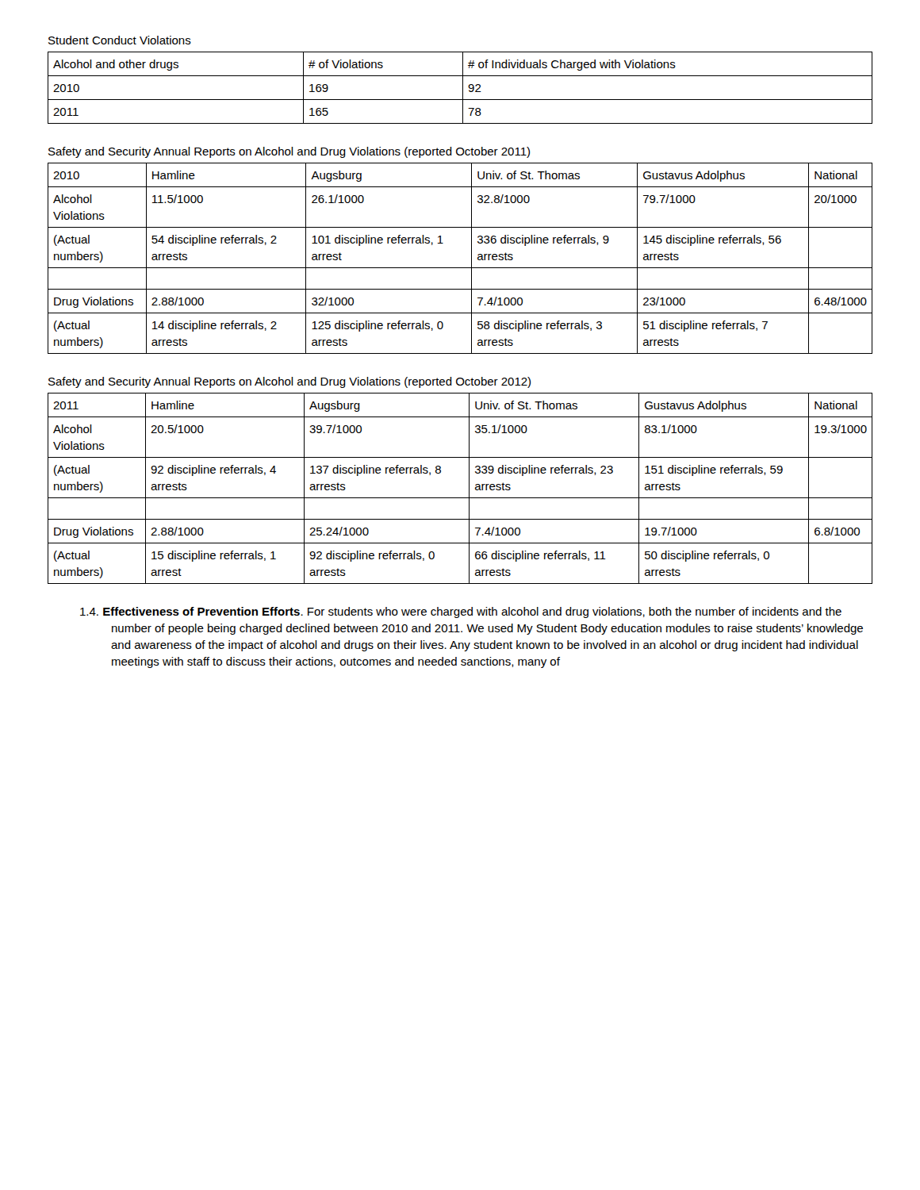Student Conduct Violations
| Alcohol and other drugs | # of Violations | # of Individuals Charged with Violations |
| 2010 | 169 | 92 |
| 2011 | 165 | 78 |
Safety and Security Annual Reports on Alcohol and Drug Violations (reported October 2011)
| 2010 | Hamline | Augsburg | Univ. of St. Thomas | Gustavus Adolphus | National |
| Alcohol Violations | 11.5/1000 | 26.1/1000 | 32.8/1000 | 79.7/1000 | 20/1000 |
| (Actual numbers) | 54 discipline referrals, 2 arrests | 101 discipline referrals, 1 arrest | 336 discipline referrals, 9 arrests | 145 discipline referrals, 56 arrests | |
| Drug Violations | 2.88/1000 | 32/1000 | 7.4/1000 | 23/1000 | 6.48/1000 |
| (Actual numbers) | 14 discipline referrals, 2 arrests | 125 discipline referrals, 0 arrests | 58 discipline referrals, 3 arrests | 51 discipline referrals, 7 arrests | |
Safety and Security Annual Reports on Alcohol and Drug Violations (reported October 2012)
| 2011 | Hamline | Augsburg | Univ. of St. Thomas | Gustavus Adolphus | National |
| Alcohol Violations | 20.5/1000 | 39.7/1000 | 35.1/1000 | 83.1/1000 | 19.3/1000 |
| (Actual numbers) | 92 discipline referrals, 4 arrests | 137 discipline referrals, 8 arrests | 339 discipline referrals, 23 arrests | 151 discipline referrals, 59 arrests | |
| Drug Violations | 2.88/1000 | 25.24/1000 | 7.4/1000 | 19.7/1000 | 6.8/1000 |
| (Actual numbers) | 15 discipline referrals, 1 arrest | 92 discipline referrals, 0 arrests | 66 discipline referrals, 11 arrests | 50 discipline referrals, 0 arrests | |
1.4. Effectiveness of Prevention Efforts. For students who were charged with alcohol and drug violations, both the number of incidents and the number of people being charged declined between 2010 and 2011. We used My Student Body education modules to raise students’ knowledge and awareness of the impact of alcohol and drugs on their lives. Any student known to be involved in an alcohol or drug incident had individual meetings with staff to discuss their actions, outcomes and needed sanctions, many of